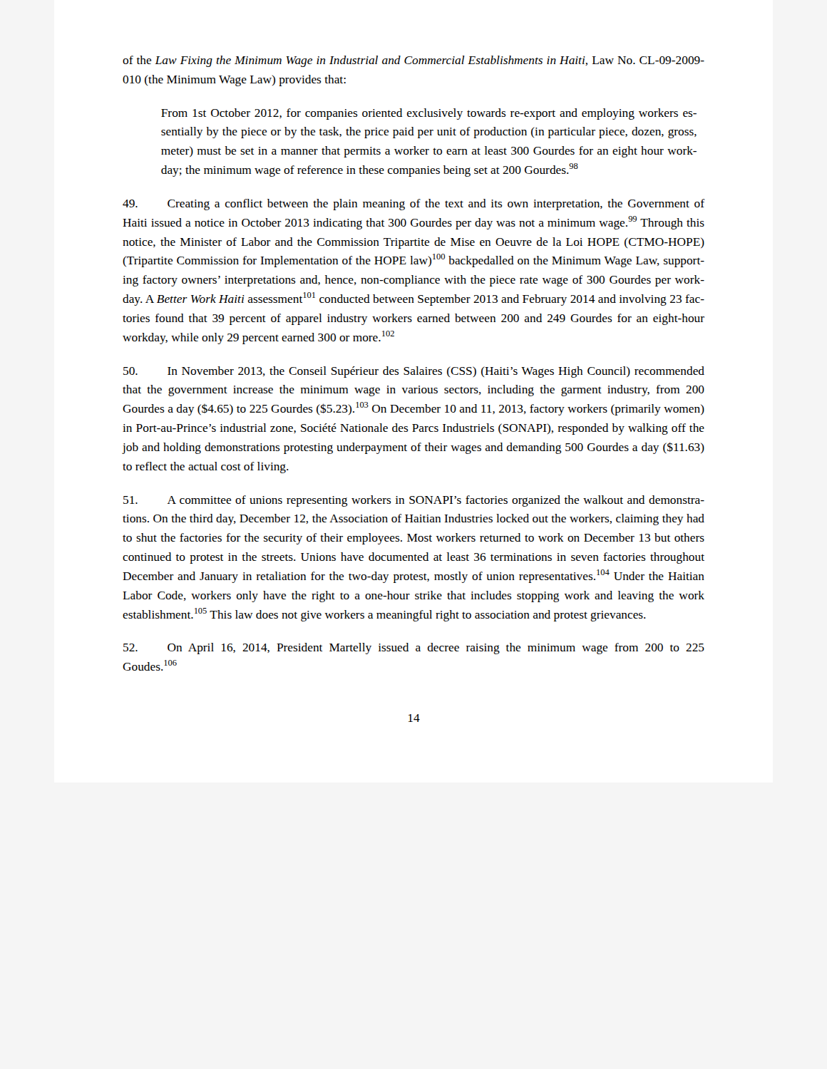of the Law Fixing the Minimum Wage in Industrial and Commercial Establishments in Haiti, Law No. CL-09-2009-010 (the Minimum Wage Law) provides that:
From 1st October 2012, for companies oriented exclusively towards re-export and employing workers essentially by the piece or by the task, the price paid per unit of production (in particular piece, dozen, gross, meter) must be set in a manner that permits a worker to earn at least 300 Gourdes for an eight hour workday; the minimum wage of reference in these companies being set at 200 Gourdes.98
49. Creating a conflict between the plain meaning of the text and its own interpretation, the Government of Haiti issued a notice in October 2013 indicating that 300 Gourdes per day was not a minimum wage.99 Through this notice, the Minister of Labor and the Commission Tripartite de Mise en Oeuvre de la Loi HOPE (CTMO-HOPE) (Tripartite Commission for Implementation of the HOPE law)100 backpedalled on the Minimum Wage Law, supporting factory owners’ interpretations and, hence, non-compliance with the piece rate wage of 300 Gourdes per workday. A Better Work Haiti assessment101 conducted between September 2013 and February 2014 and involving 23 factories found that 39 percent of apparel industry workers earned between 200 and 249 Gourdes for an eight-hour workday, while only 29 percent earned 300 or more.102
50. In November 2013, the Conseil Supérieur des Salaires (CSS) (Haiti’s Wages High Council) recommended that the government increase the minimum wage in various sectors, including the garment industry, from 200 Gourdes a day ($4.65) to 225 Gourdes ($5.23).103 On December 10 and 11, 2013, factory workers (primarily women) in Port-au-Prince’s industrial zone, Société Nationale des Parcs Industriels (SONAPI), responded by walking off the job and holding demonstrations protesting underpayment of their wages and demanding 500 Gourdes a day ($11.63) to reflect the actual cost of living.
51. A committee of unions representing workers in SONAPI’s factories organized the walkout and demonstrations. On the third day, December 12, the Association of Haitian Industries locked out the workers, claiming they had to shut the factories for the security of their employees. Most workers returned to work on December 13 but others continued to protest in the streets. Unions have documented at least 36 terminations in seven factories throughout December and January in retaliation for the two-day protest, mostly of union representatives.104 Under the Haitian Labor Code, workers only have the right to a one-hour strike that includes stopping work and leaving the work establishment.105 This law does not give workers a meaningful right to association and protest grievances.
52. On April 16, 2014, President Martelly issued a decree raising the minimum wage from 200 to 225 Goudes.106
14